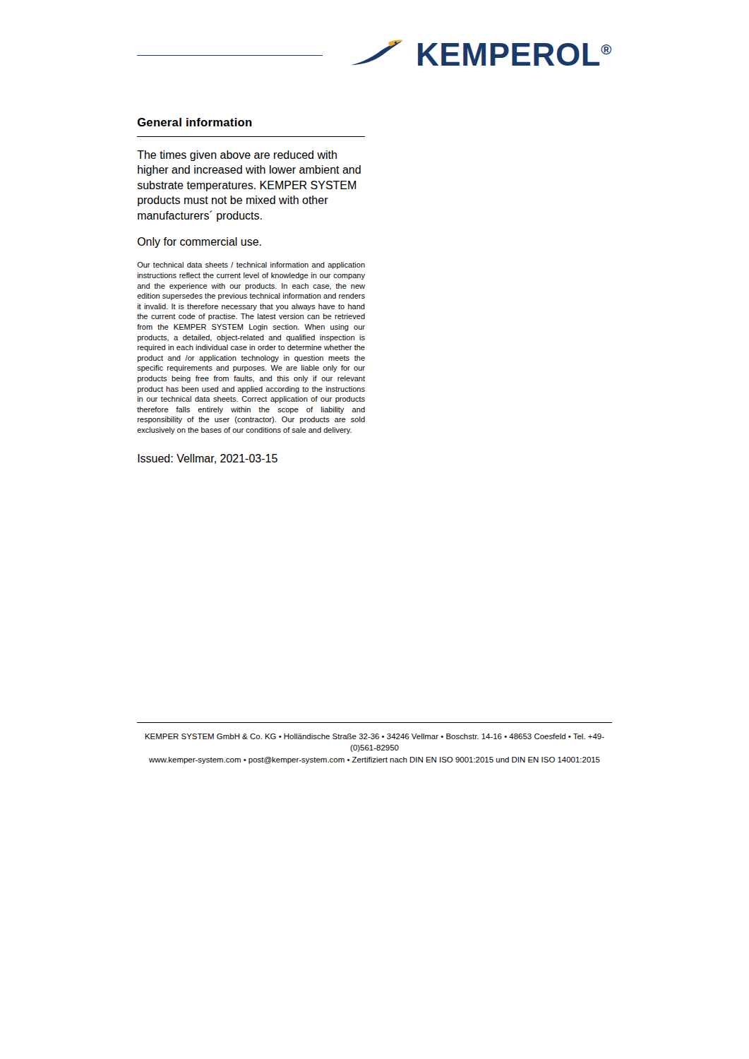KEMPEROL®
General information
The times given above are reduced with higher and increased with lower ambient and substrate temperatures. KEMPER SYSTEM products must not be mixed with other manufacturers´ products.
Only for commercial use.
Our technical data sheets / technical information and application instructions reflect the current level of knowledge in our company and the experience with our products. In each case, the new edition supersedes the previous technical information and renders it invalid. It is therefore necessary that you always have to hand the current code of practise. The latest version can be retrieved from the KEMPER SYSTEM Login section. When using our products, a detailed, object-related and qualified inspection is required in each individual case in order to determine whether the product and /or application technology in question meets the specific requirements and purposes. We are liable only for our products being free from faults, and this only if our relevant product has been used and applied according to the instructions in our technical data sheets. Correct application of our products therefore falls entirely within the scope of liability and responsibility of the user (contractor). Our products are sold exclusively on the bases of our conditions of sale and delivery.
Issued: Vellmar, 2021-03-15
KEMPER SYSTEM GmbH & Co. KG • Holländische Straße 32-36 • 34246 Vellmar • Boschstr. 14-16 • 48653 Coesfeld • Tel. +49-(0)561-82950
www.kemper-system.com • post@kemper-system.com • Zertifiziert nach DIN EN ISO 9001:2015 und DIN EN ISO 14001:2015